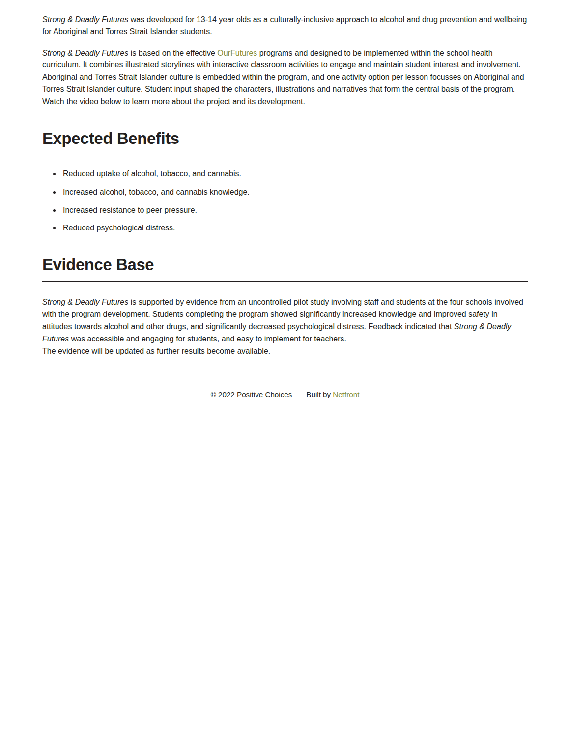Strong & Deadly Futures was developed for 13-14 year olds as a culturally-inclusive approach to alcohol and drug prevention and wellbeing for Aboriginal and Torres Strait Islander students.
Strong & Deadly Futures is based on the effective OurFutures programs and designed to be implemented within the school health curriculum. It combines illustrated storylines with interactive classroom activities to engage and maintain student interest and involvement. Aboriginal and Torres Strait Islander culture is embedded within the program, and one activity option per lesson focusses on Aboriginal and Torres Strait Islander culture. Student input shaped the characters, illustrations and narratives that form the central basis of the program. Watch the video below to learn more about the project and its development.
Expected Benefits
Reduced uptake of alcohol, tobacco, and cannabis.
Increased alcohol, tobacco, and cannabis knowledge.
Increased resistance to peer pressure.
Reduced psychological distress.
Evidence Base
Strong & Deadly Futures is supported by evidence from an uncontrolled pilot study involving staff and students at the four schools involved with the program development. Students completing the program showed significantly increased knowledge and improved safety in attitudes towards alcohol and other drugs, and significantly decreased psychological distress. Feedback indicated that Strong & Deadly Futures was accessible and engaging for students, and easy to implement for teachers.
The evidence will be updated as further results become available.
© 2022 Positive Choices Built by Netfront